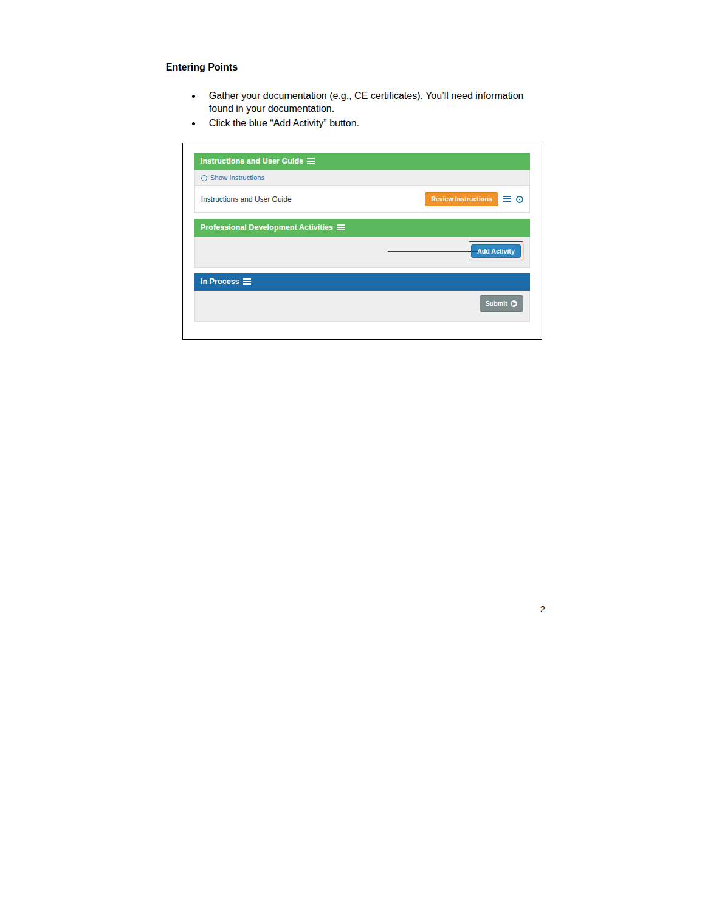Entering Points
Gather your documentation (e.g., CE certificates). You’ll need information found in your documentation.
Click the blue “Add Activity” button.
Instructions and User Guide
Show Instructions
Instructions and User Guide Review Instructions
Professional Development Activities
Add Activity
In Process
Submit ▶
2